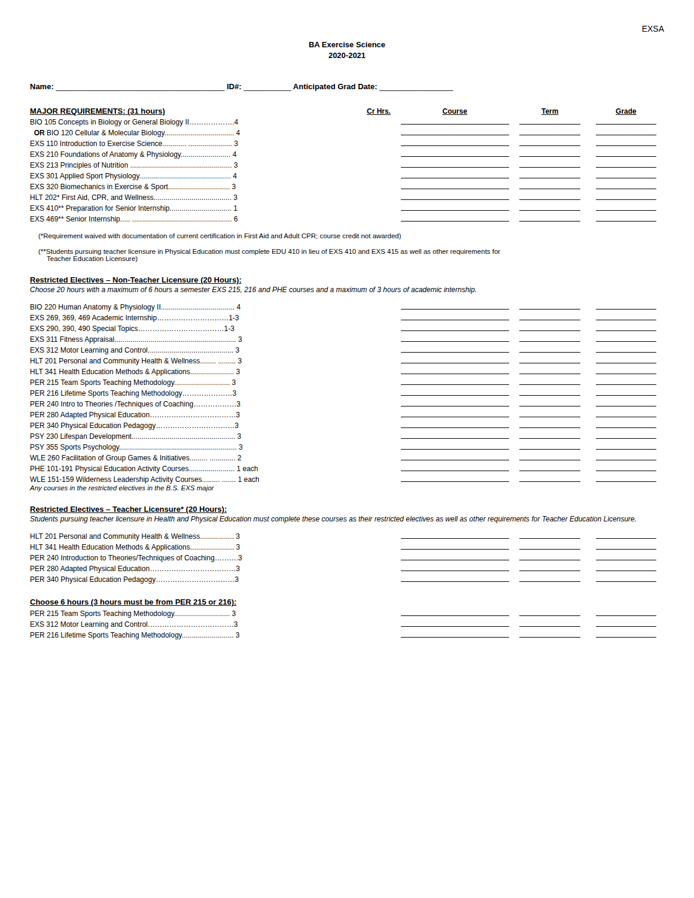EXSA
BA Exercise Science
2020-2021
Name: _______________________________________ ID#: ___________ Anticipated Grad Date: _________________
| MAJOR REQUIREMENTS: (31 hours) | Cr Hrs. | Course | Term | Grade |
| BIO 105 Concepts in Biology or General Biology II ……………… .4 | | | | |
| OR BIO 120 Cellular & Molecular Biology ................................... 4 | | | | |
| EXS 110 Introduction to Exercise Science ............ ...................... 3 | | | | |
| EXS 210 Foundations of Anatomy & Physiology ......................... 4 | | | | |
| EXS 213 Principles of Nutrition ................................................... 3 | | | | |
| EXS 301 Applied Sport Physiology .............................................. 4 | | | | |
| EXS 320 Biomechanics in Exercise & Sport ............................... 3 | | | | |
| HLT 202* First Aid, CPR, and Wellness ....................................... 3 | | | | |
| EXS 410** Preparation for Senior Internship ............................... 1 | | | | |
| EXS 469** Senior Internship..... .................................................. 6 | | | | |
(*Requirement waived with documentation of current certification in First Aid and Adult CPR; course credit not awarded)
(**Students pursuing teacher licensure in Physical Education must complete EDU 410 in lieu of EXS 410 and EXS 415 as well as other requirements for
Teacher Education Licensure)
Restricted Electives – Non-Teacher Licensure (20 Hours):
Choose 20 hours with a maximum of 6 hours a semester EXS 215, 216 and PHE courses and a maximum of 3 hours of academic internship.
| BIO 220 Human Anatomy & Physiology II ..................................... 4 | | | | |
| EXS 269, 369, 469 Academic Internship ………………………… 1-3 | | | | |
| EXS 290, 390, 490 Special Topics ……………………………… 1-3 | | | | |
| EXS 311 Fitness Appraisal ............................................................. 3 | | | | |
| EXS 312 Motor Learning and Control ........................................... 3 | | | | |
| HLT 201 Personal and Community Health & Wellness ........ ......... 3 | | | | |
| HLT 341 Health Education Methods & Applications ...................... 3 | | | | |
| PER 215 Team Sports Teaching Methodology ............................ 3 | | | | |
| PER 216 Lifetime Sports Teaching Methodology ………………… 3 | | | | |
| PER 240 Intro to Theories /Techniques of Coaching ……………… 3 | | | | |
| PER 280 Adapted Physical Education ……………………………… 3 | | | | |
| PER 340 Physical Education Pedagogy …………………………… 3 | | | | |
| PSY 230 Lifespan Development .................................................... 3 | | | | |
| PSY 355 Sports Psychology ........................................................... 3 | | | | |
| WLE 260 Facilitation of Group Games & Initiatives ......... ............. 2 | | | | |
| PHE 101-191 Physical Education Activity Courses ....................... 1 each | | | | |
| WLE 151-159 Wilderness Leadership Activity Courses ......... ....... 1 each | | | | |
Any courses in the restricted electives in the B.S. EXS major
Restricted Electives – Teacher Licensure* (20 Hours):
Students pursuing teacher licensure in Health and Physical Education must complete these courses as their restricted electives as well as other requirements for Teacher Education Licensure.
| HLT 201 Personal and Community Health & Wellness ................. 3 | | | | |
| HLT 341 Health Education Methods & Applications ...................... 3 | | | | |
| PER 240 Introduction to Theories/Techniques of Coaching ………. 3 | | | | |
| PER 280 Adapted Physical Education ……………………………… 3 | | | | |
| PER 340 Physical Education Pedagogy …………………………… 3 | | | | |
Choose 6 hours (3 hours must be from PER 215 or 216):
| PER 215 Team Sports Teaching Methodology ............................ 3 | | | | |
| EXS 312 Motor Learning and Control ……………………………… 3 | | | | |
| PER 216 Lifetime Sports Teaching Methodology .......................... 3 | | | | |